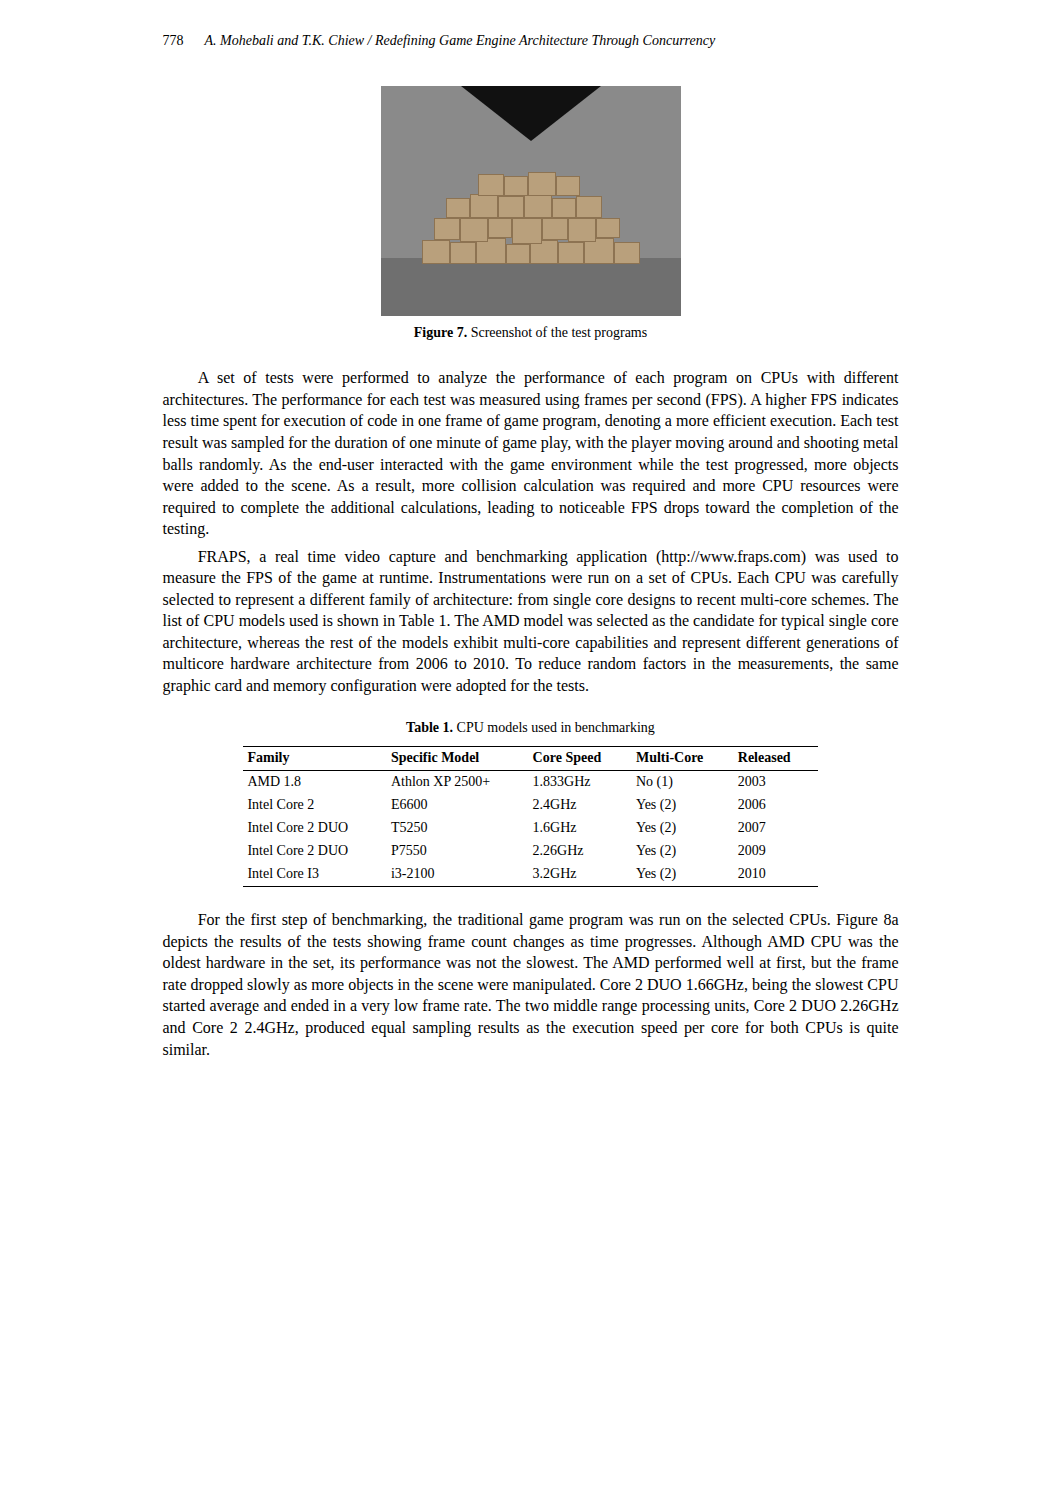778 A. Mohebali and T.K. Chiew / Redefining Game Engine Architecture Through Concurrency
Figure 7. Screenshot of the test programs
A set of tests were performed to analyze the performance of each program on CPUs with different architectures. The performance for each test was measured using frames per second (FPS). A higher FPS indicates less time spent for execution of code in one frame of game program, denoting a more efficient execution. Each test result was sampled for the duration of one minute of game play, with the player moving around and shooting metal balls randomly. As the end-user interacted with the game environment while the test progressed, more objects were added to the scene. As a result, more collision calculation was required and more CPU resources were required to complete the additional calculations, leading to noticeable FPS drops toward the completion of the testing.
FRAPS, a real time video capture and benchmarking application (http://www.fraps.com) was used to measure the FPS of the game at runtime. Instrumentations were run on a set of CPUs. Each CPU was carefully selected to represent a different family of architecture: from single core designs to recent multi-core schemes. The list of CPU models used is shown in Table 1. The AMD model was selected as the candidate for typical single core architecture, whereas the rest of the models exhibit multi-core capabilities and represent different generations of multicore hardware architecture from 2006 to 2010. To reduce random factors in the measurements, the same graphic card and memory configuration were adopted for the tests.
Table 1. CPU models used in benchmarking
| Family | Specific Model | Core Speed | Multi-Core | Released |
| --- | --- | --- | --- | --- |
| AMD 1.8 | Athlon XP 2500+ | 1.833GHz | No (1) | 2003 |
| Intel Core 2 | E6600 | 2.4GHz | Yes (2) | 2006 |
| Intel Core 2 DUO | T5250 | 1.6GHz | Yes (2) | 2007 |
| Intel Core 2 DUO | P7550 | 2.26GHz | Yes (2) | 2009 |
| Intel Core I3 | i3-2100 | 3.2GHz | Yes (2) | 2010 |
For the first step of benchmarking, the traditional game program was run on the selected CPUs. Figure 8a depicts the results of the tests showing frame count changes as time progresses. Although AMD CPU was the oldest hardware in the set, its performance was not the slowest. The AMD performed well at first, but the frame rate dropped slowly as more objects in the scene were manipulated. Core 2 DUO 1.66GHz, being the slowest CPU started average and ended in a very low frame rate. The two middle range processing units, Core 2 DUO 2.26GHz and Core 2 2.4GHz, produced equal sampling results as the execution speed per core for both CPUs is quite similar.